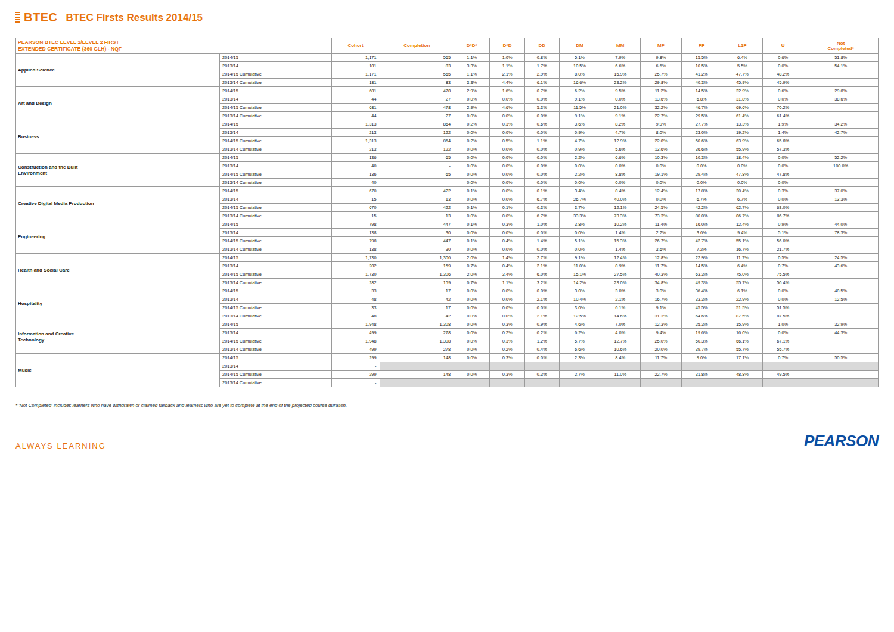BTEC
BTEC Firsts Results 2014/15
| PEARSON BTEC LEVEL 1/LEVEL 2 FIRST EXTENDED CERTIFICATE (360 GLH) - NQF | Cohort | Completion | D*D* | D*D | DD | DM | MM | MP | PP | L1P | U | Not Completed* |
| --- | --- | --- | --- | --- | --- | --- | --- | --- | --- | --- | --- | --- |
| Applied Science | 2014/15 | 1,171 | 565 | 1.1% | 1.0% | 0.8% | 5.1% | 7.9% | 9.8% | 15.5% | 6.4% | 0.6% | 51.8% |
| 2013/14 | 181 | 83 | 3.3% | 1.1% | 1.7% | 10.5% | 6.6% | 6.6% | 10.5% | 5.5% | 0.0% | 54.1% |
| 2014/15 Cumulative | 1,171 | 565 | 1.1% | 2.1% | 2.9% | 8.0% | 15.9% | 25.7% | 41.2% | 47.7% | 48.2% | |
| 2013/14 Cumulative | 181 | 83 | 3.3% | 4.4% | 6.1% | 16.6% | 23.2% | 29.8% | 40.3% | 45.9% | 45.9% | |
| Art and Design | 2014/15 | 681 | 478 | 2.9% | 1.6% | 0.7% | 6.2% | 9.5% | 11.2% | 14.5% | 22.9% | 0.6% | 29.8% |
| 2013/14 | 44 | 27 | 0.0% | 0.0% | 0.0% | 9.1% | 0.0% | 13.6% | 6.8% | 31.8% | 0.0% | 38.6% |
| 2014/15 Cumulative | 681 | 478 | 2.9% | 4.6% | 5.3% | 11.5% | 21.0% | 32.2% | 46.7% | 69.6% | 70.2% | |
| 2013/14 Cumulative | 44 | 27 | 0.0% | 0.0% | 0.0% | 9.1% | 9.1% | 22.7% | 29.5% | 61.4% | 61.4% | |
| Business | 2014/15 | 1,313 | 864 | 0.2% | 0.3% | 0.6% | 3.6% | 8.2% | 9.9% | 27.7% | 13.3% | 1.9% | 34.2% |
| 2013/14 | 213 | 122 | 0.0% | 0.0% | 0.0% | 0.9% | 4.7% | 8.0% | 23.0% | 19.2% | 1.4% | 42.7% |
| 2014/15 Cumulative | 1,313 | 864 | 0.2% | 0.5% | 1.1% | 4.7% | 12.9% | 22.8% | 50.6% | 63.9% | 65.8% | |
| 2013/14 Cumulative | 213 | 122 | 0.0% | 0.0% | 0.0% | 0.9% | 5.6% | 13.6% | 36.6% | 55.9% | 57.3% | |
| Construction and the Built Environment | 2014/15 | 136 | 65 | 0.0% | 0.0% | 0.0% | 2.2% | 6.6% | 10.3% | 10.3% | 18.4% | 0.0% | 52.2% |
| 2013/14 | 40 | - | 0.0% | 0.0% | 0.0% | 0.0% | 0.0% | 0.0% | 0.0% | 0.0% | 0.0% | 100.0% |
| 2014/15 Cumulative | 136 | 65 | 0.0% | 0.0% | 0.0% | 2.2% | 8.8% | 19.1% | 29.4% | 47.8% | 47.8% | |
| 2013/14 Cumulative | 40 | - | 0.0% | 0.0% | 0.0% | 0.0% | 0.0% | 0.0% | 0.0% | 0.0% | 0.0% | |
| Creative Digital Media Production | 2014/15 | 670 | 422 | 0.1% | 0.0% | 0.1% | 3.4% | 8.4% | 12.4% | 17.8% | 20.4% | 0.3% | 37.0% |
| 2013/14 | 15 | 13 | 0.0% | 0.0% | 6.7% | 26.7% | 40.0% | 0.0% | 6.7% | 6.7% | 0.0% | 13.3% |
| 2014/15 Cumulative | 670 | 422 | 0.1% | 0.1% | 0.3% | 3.7% | 12.1% | 24.5% | 42.2% | 62.7% | 63.0% | |
| 2013/14 Cumulative | 15 | 13 | 0.0% | 0.0% | 6.7% | 33.3% | 73.3% | 73.3% | 80.0% | 86.7% | 86.7% | |
| Engineering | 2014/15 | 798 | 447 | 0.1% | 0.3% | 1.0% | 3.8% | 10.2% | 11.4% | 16.0% | 12.4% | 0.9% | 44.0% |
| 2013/14 | 138 | 30 | 0.0% | 0.0% | 0.0% | 0.0% | 1.4% | 2.2% | 3.6% | 9.4% | 5.1% | 78.3% |
| 2014/15 Cumulative | 798 | 447 | 0.1% | 0.4% | 1.4% | 5.1% | 15.3% | 26.7% | 42.7% | 55.1% | 56.0% | |
| 2013/14 Cumulative | 138 | 30 | 0.0% | 0.0% | 0.0% | 0.0% | 1.4% | 3.6% | 7.2% | 16.7% | 21.7% | |
| Health and Social Care | 2014/15 | 1,730 | 1,306 | 2.0% | 1.4% | 2.7% | 9.1% | 12.4% | 12.8% | 22.9% | 11.7% | 0.5% | 24.5% |
| 2013/14 | 282 | 159 | 0.7% | 0.4% | 2.1% | 11.0% | 8.9% | 11.7% | 14.5% | 6.4% | 0.7% | 43.6% |
| 2014/15 Cumulative | 1,730 | 1,306 | 2.0% | 3.4% | 6.0% | 15.1% | 27.5% | 40.3% | 63.3% | 75.0% | 75.5% | |
| 2013/14 Cumulative | 282 | 159 | 0.7% | 1.1% | 3.2% | 14.2% | 23.0% | 34.8% | 49.3% | 55.7% | 56.4% | |
| Hospitality | 2014/15 | 33 | 17 | 0.0% | 0.0% | 0.0% | 3.0% | 3.0% | 3.0% | 36.4% | 6.1% | 0.0% | 48.5% |
| 2013/14 | 48 | 42 | 0.0% | 0.0% | 2.1% | 10.4% | 2.1% | 16.7% | 33.3% | 22.9% | 0.0% | 12.5% |
| 2014/15 Cumulative | 33 | 17 | 0.0% | 0.0% | 0.0% | 3.0% | 6.1% | 9.1% | 45.5% | 51.5% | 51.5% | |
| 2013/14 Cumulative | 48 | 42 | 0.0% | 0.0% | 2.1% | 12.5% | 14.6% | 31.3% | 64.6% | 87.5% | 87.5% | |
| Information and Creative Technology | 2014/15 | 1,948 | 1,308 | 0.0% | 0.3% | 0.9% | 4.6% | 7.0% | 12.3% | 25.3% | 15.9% | 1.0% | 32.9% |
| 2013/14 | 499 | 278 | 0.0% | 0.2% | 0.2% | 6.2% | 4.0% | 9.4% | 19.6% | 16.0% | 0.0% | 44.3% |
| 2014/15 Cumulative | 1,948 | 1,308 | 0.0% | 0.3% | 1.2% | 5.7% | 12.7% | 25.0% | 50.3% | 66.1% | 67.1% | |
| 2013/14 Cumulative | 499 | 278 | 0.0% | 0.2% | 0.4% | 6.6% | 10.6% | 20.0% | 39.7% | 55.7% | 55.7% | |
| Music | 2014/15 | 299 | 148 | 0.0% | 0.3% | 0.0% | 2.3% | 8.4% | 11.7% | 9.0% | 17.1% | 0.7% | 50.5% |
| 2013/14 | - | | | | | | | | | | | |
| 2014/15 Cumulative | 299 | 148 | 0.0% | 0.3% | 0.3% | 2.7% | 11.0% | 22.7% | 31.8% | 48.8% | 49.5% | |
| 2013/14 Cumulative | - | | | | | | | | | | | |
* 'Not Completed' includes learners who have withdrawn or claimed fallback and learners who are yet to complete at the end of the projected course duration.
ALWAYS LEARNING
PEARSON